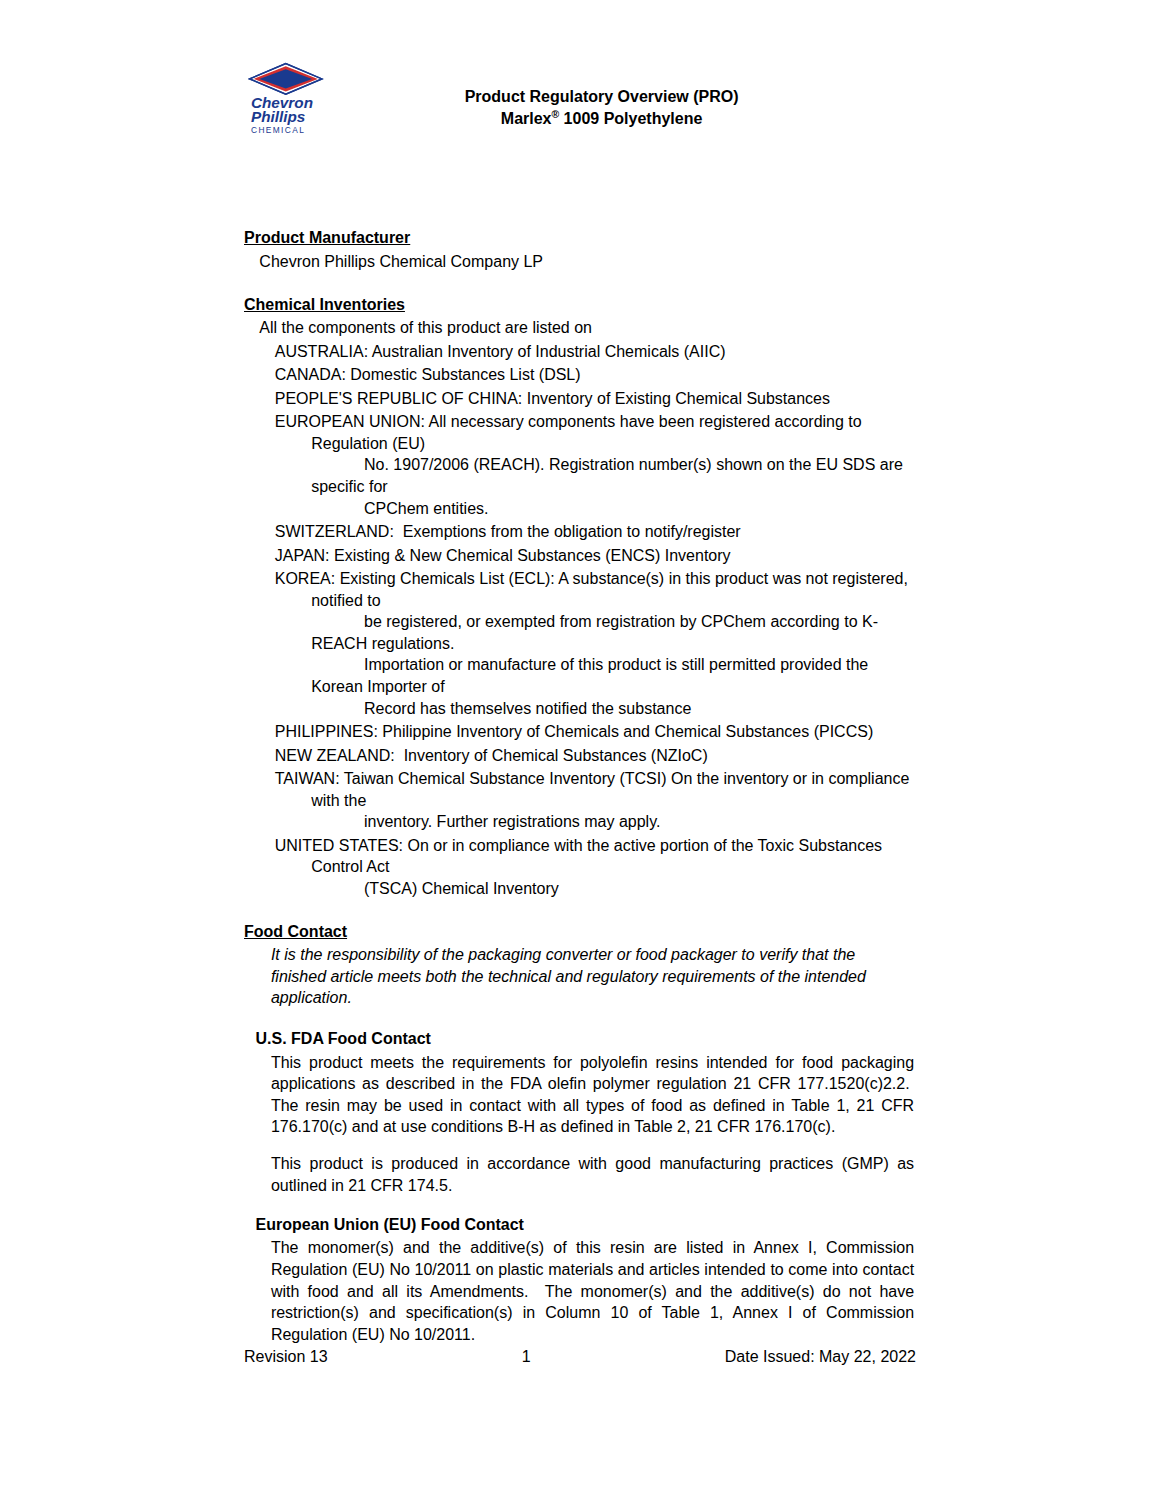Chevron Phillips CHEMICAL
Product Regulatory Overview (PRO) Marlex® 1009 Polyethylene
Product Manufacturer
Chevron Phillips Chemical Company LP
Chemical Inventories
All the components of this product are listed on
AUSTRALIA: Australian Inventory of Industrial Chemicals (AIIC)
CANADA: Domestic Substances List (DSL)
PEOPLE'S REPUBLIC OF CHINA: Inventory of Existing Chemical Substances
EUROPEAN UNION: All necessary components have been registered according to Regulation (EU)
No. 1907/2006 (REACH). Registration number(s) shown on the EU SDS are specific for
CPChem entities.
SWITZERLAND: Exemptions from the obligation to notify/register
JAPAN: Existing & New Chemical Substances (ENCS) Inventory
KOREA: Existing Chemicals List (ECL): A substance(s) in this product was not registered, notified to
be registered, or exempted from registration by CPChem according to K-REACH regulations.
Importation or manufacture of this product is still permitted provided the Korean Importer of
Record has themselves notified the substance
PHILIPPINES: Philippine Inventory of Chemicals and Chemical Substances (PICCS)
NEW ZEALAND: Inventory of Chemical Substances (NZIoC)
TAIWAN: Taiwan Chemical Substance Inventory (TCSI) On the inventory or in compliance with the
inventory. Further registrations may apply.
UNITED STATES: On or in compliance with the active portion of the Toxic Substances Control Act
(TSCA) Chemical Inventory
Food Contact
It is the responsibility of the packaging converter or food packager to verify that the finished article meets both the technical and regulatory requirements of the intended application.
U.S. FDA Food Contact
This product meets the requirements for polyolefin resins intended for food packaging applications as described in the FDA olefin polymer regulation 21 CFR 177.1520(c)2.2. The resin may be used in contact with all types of food as defined in Table 1, 21 CFR 176.170(c) and at use conditions B-H as defined in Table 2, 21 CFR 176.170(c).
This product is produced in accordance with good manufacturing practices (GMP) as outlined in 21 CFR 174.5.
European Union (EU) Food Contact
The monomer(s) and the additive(s) of this resin are listed in Annex I, Commission Regulation (EU) No 10/2011 on plastic materials and articles intended to come into contact with food and all its Amendments. The monomer(s) and the additive(s) do not have restriction(s) and specification(s) in Column 10 of Table 1, Annex I of Commission Regulation (EU) No 10/2011.
Revision 13
1
Date Issued: May 22, 2022